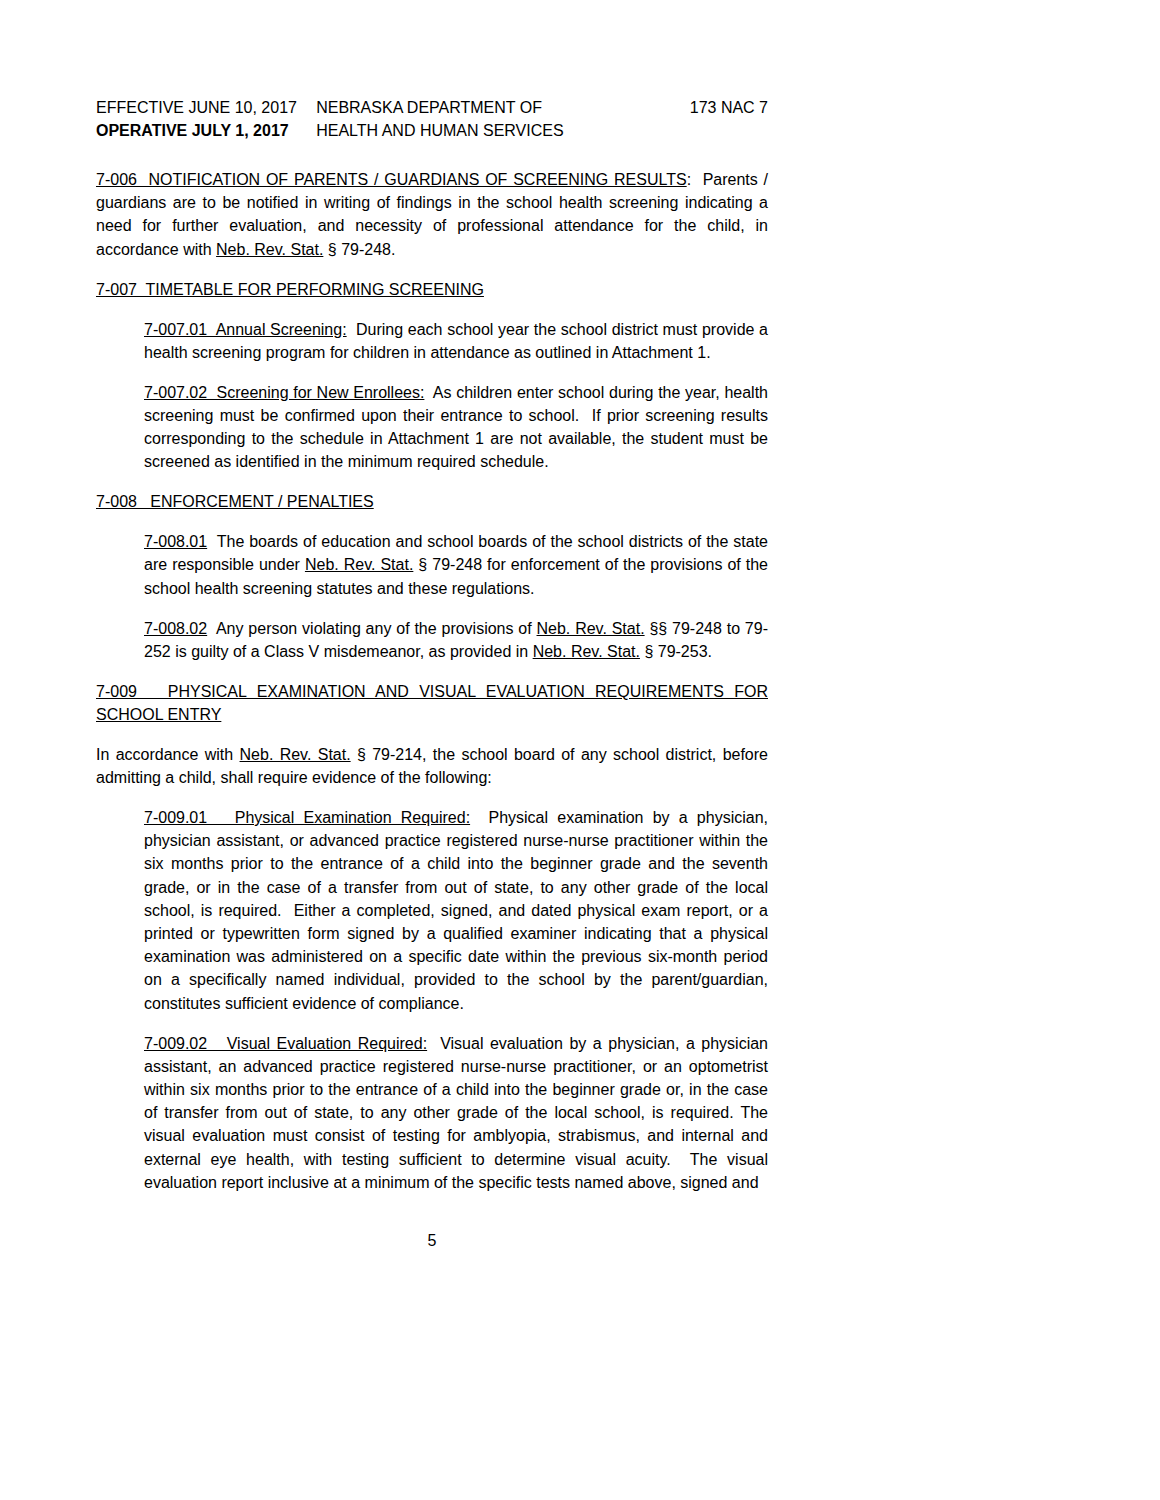EFFECTIVE JUNE 10, 2017
OPERATIVE JULY 1, 2017
NEBRASKA DEPARTMENT OF
HEALTH AND HUMAN SERVICES
173 NAC 7
7-006 NOTIFICATION OF PARENTS / GUARDIANS OF SCREENING RESULTS: Parents / guardians are to be notified in writing of findings in the school health screening indicating a need for further evaluation, and necessity of professional attendance for the child, in accordance with Neb. Rev. Stat. § 79-248.
7-007 TIMETABLE FOR PERFORMING SCREENING
7-007.01 Annual Screening: During each school year the school district must provide a health screening program for children in attendance as outlined in Attachment 1.
7-007.02 Screening for New Enrollees: As children enter school during the year, health screening must be confirmed upon their entrance to school. If prior screening results corresponding to the schedule in Attachment 1 are not available, the student must be screened as identified in the minimum required schedule.
7-008 ENFORCEMENT / PENALTIES
7-008.01 The boards of education and school boards of the school districts of the state are responsible under Neb. Rev. Stat. § 79-248 for enforcement of the provisions of the school health screening statutes and these regulations.
7-008.02 Any person violating any of the provisions of Neb. Rev. Stat. §§ 79-248 to 79-252 is guilty of a Class V misdemeanor, as provided in Neb. Rev. Stat. § 79-253.
7-009 PHYSICAL EXAMINATION AND VISUAL EVALUATION REQUIREMENTS FOR SCHOOL ENTRY
In accordance with Neb. Rev. Stat. § 79-214, the school board of any school district, before admitting a child, shall require evidence of the following:
7-009.01 Physical Examination Required: Physical examination by a physician, physician assistant, or advanced practice registered nurse-nurse practitioner within the six months prior to the entrance of a child into the beginner grade and the seventh grade, or in the case of a transfer from out of state, to any other grade of the local school, is required. Either a completed, signed, and dated physical exam report, or a printed or typewritten form signed by a qualified examiner indicating that a physical examination was administered on a specific date within the previous six-month period on a specifically named individual, provided to the school by the parent/guardian, constitutes sufficient evidence of compliance.
7-009.02 Visual Evaluation Required: Visual evaluation by a physician, a physician assistant, an advanced practice registered nurse-nurse practitioner, or an optometrist within six months prior to the entrance of a child into the beginner grade or, in the case of transfer from out of state, to any other grade of the local school, is required. The visual evaluation must consist of testing for amblyopia, strabismus, and internal and external eye health, with testing sufficient to determine visual acuity. The visual evaluation report inclusive at a minimum of the specific tests named above, signed and
5